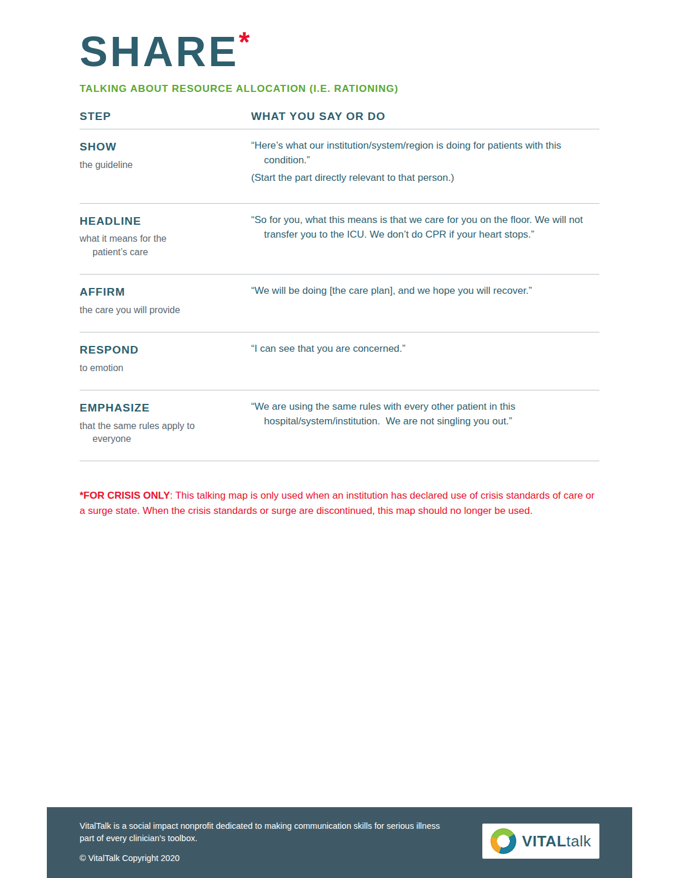SHARE*
Talking about resource allocation (i.e. rationing)
| Step | What you say or do |
| --- | --- |
| Show the guideline | “Here’s what our institution/system/region is doing for patients with this condition.” (Start the part directly relevant to that person.) |
| Headline what it means for the patient’s care | “So for you, what this means is that we care for you on the floor. We will not transfer you to the ICU. We don’t do CPR if your heart stops.” |
| Affirm the care you will provide | “We will be doing [the care plan], and we hope you will recover.” |
| Respond to emotion | “I can see that you are concerned.” |
| Emphasize that the same rules apply to everyone | “We are using the same rules with every other patient in this hospital/system/institution. We are not singling you out.” |
*FOR CRISIS ONLY: This talking map is only used when an institution has declared use of crisis standards of care or a surge state. When the crisis standards or surge are discontinued, this map should no longer be used.
VitalTalk is a social impact nonprofit dedicated to making communication skills for serious illness part of every clinician’s toolbox.
© VitalTalk Copyright 2020
VITALtalk